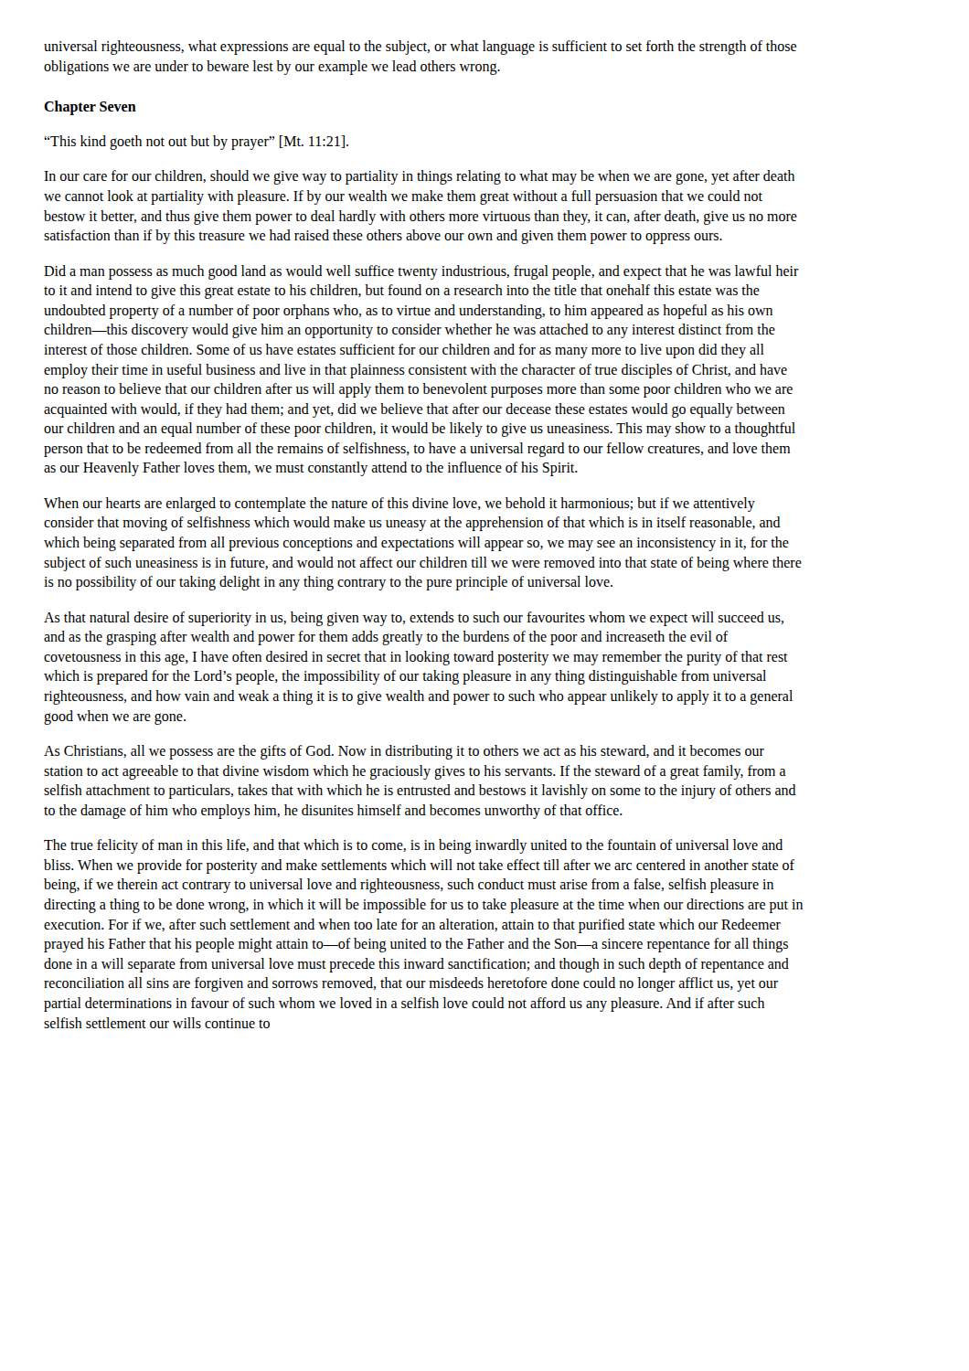universal righteousness, what expressions are equal to the subject, or what language is sufficient to set forth the strength of those obligations we are under to beware lest by our example we lead others wrong.
Chapter Seven
“This kind goeth not out but by prayer” [Mt. 11:21].
In our care for our children, should we give way to partiality in things relating to what may be when we are gone, yet after death we cannot look at partiality with pleasure. If by our wealth we make them great without a full persuasion that we could not bestow it better, and thus give them power to deal hardly with others more virtuous than they, it can, after death, give us no more satisfaction than if by this treasure we had raised these others above our own and given them power to oppress ours.
Did a man possess as much good land as would well suffice twenty industrious, frugal people, and expect that he was lawful heir to it and intend to give this great estate to his children, but found on a research into the title that onehalf this estate was the undoubted property of a number of poor orphans who, as to virtue and understanding, to him appeared as hopeful as his own children—this discovery would give him an opportunity to consider whether he was attached to any interest distinct from the interest of those children. Some of us have estates sufficient for our children and for as many more to live upon did they all employ their time in useful business and live in that plainness consistent with the character of true disciples of Christ, and have no reason to believe that our children after us will apply them to benevolent purposes more than some poor children who we are acquainted with would, if they had them; and yet, did we believe that after our decease these estates would go equally between our children and an equal number of these poor children, it would be likely to give us uneasiness. This may show to a thoughtful person that to be redeemed from all the remains of selfishness, to have a universal regard to our fellow creatures, and love them as our Heavenly Father loves them, we must constantly attend to the influence of his Spirit.
When our hearts are enlarged to contemplate the nature of this divine love, we behold it harmonious; but if we attentively consider that moving of selfishness which would make us uneasy at the apprehension of that which is in itself reasonable, and which being separated from all previous conceptions and expectations will appear so, we may see an inconsistency in it, for the subject of such uneasiness is in future, and would not affect our children till we were removed into that state of being where there is no possibility of our taking delight in any thing contrary to the pure principle of universal love.
As that natural desire of superiority in us, being given way to, extends to such our favourites whom we expect will succeed us, and as the grasping after wealth and power for them adds greatly to the burdens of the poor and increaseth the evil of covetousness in this age, I have often desired in secret that in looking toward posterity we may remember the purity of that rest which is prepared for the Lord’s people, the impossibility of our taking pleasure in any thing distinguishable from universal righteousness, and how vain and weak a thing it is to give wealth and power to such who appear unlikely to apply it to a general good when we are gone.
As Christians, all we possess are the gifts of God. Now in distributing it to others we act as his steward, and it becomes our station to act agreeable to that divine wisdom which he graciously gives to his servants. If the steward of a great family, from a selfish attachment to particulars, takes that with which he is entrusted and bestows it lavishly on some to the injury of others and to the damage of him who employs him, he disunites himself and becomes unworthy of that office.
The true felicity of man in this life, and that which is to come, is in being inwardly united to the fountain of universal love and bliss. When we provide for posterity and make settlements which will not take effect till after we arc centered in another state of being, if we therein act contrary to universal love and righteousness, such conduct must arise from a false, selfish pleasure in directing a thing to be done wrong, in which it will be impossible for us to take pleasure at the time when our directions are put in execution. For if we, after such settlement and when too late for an alteration, attain to that purified state which our Redeemer prayed his Father that his people might attain to—of being united to the Father and the Son—a sincere repentance for all things done in a will separate from universal love must precede this inward sanctification; and though in such depth of repentance and reconciliation all sins are forgiven and sorrows removed, that our misdeeds heretofore done could no longer afflict us, yet our partial determinations in favour of such whom we loved in a selfish love could not afford us any pleasure. And if after such selfish settlement our wills continue to